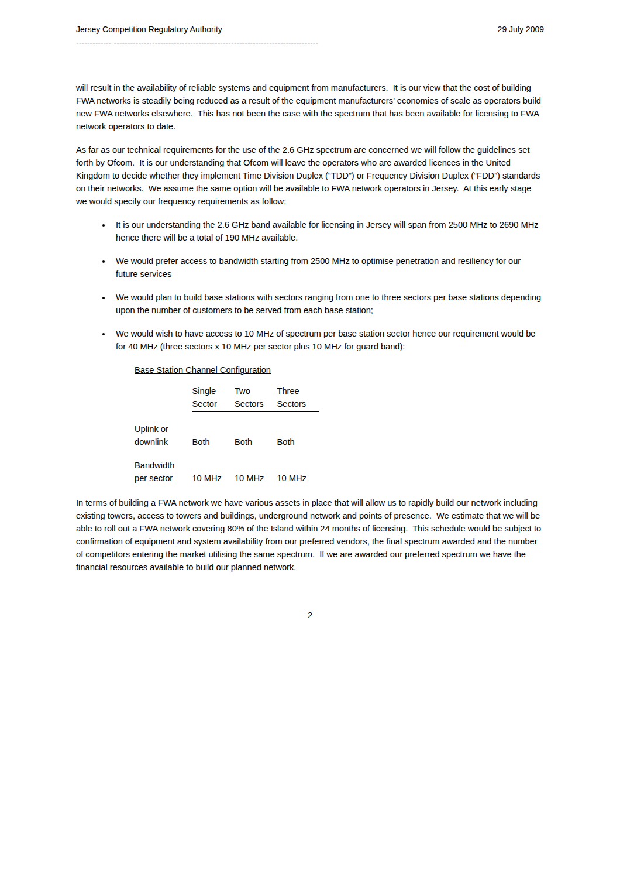Jersey Competition Regulatory Authority 29 July 2009
------------- ---------------------------------------------------------------------------
will result in the availability of reliable systems and equipment from manufacturers. It is our view that the cost of building FWA networks is steadily being reduced as a result of the equipment manufacturers’ economies of scale as operators build new FWA networks elsewhere. This has not been the case with the spectrum that has been available for licensing to FWA network operators to date.
As far as our technical requirements for the use of the 2.6 GHz spectrum are concerned we will follow the guidelines set forth by Ofcom. It is our understanding that Ofcom will leave the operators who are awarded licences in the United Kingdom to decide whether they implement Time Division Duplex (“TDD”) or Frequency Division Duplex (“FDD”) standards on their networks. We assume the same option will be available to FWA network operators in Jersey. At this early stage we would specify our frequency requirements as follow:
It is our understanding the 2.6 GHz band available for licensing in Jersey will span from 2500 MHz to 2690 MHz hence there will be a total of 190 MHz available.
We would prefer access to bandwidth starting from 2500 MHz to optimise penetration and resiliency for our future services
We would plan to build base stations with sectors ranging from one to three sectors per base stations depending upon the number of customers to be served from each base station;
We would wish to have access to 10 MHz of spectrum per base station sector hence our requirement would be for 40 MHz (three sectors x 10 MHz per sector plus 10 MHz for guard band):
Base Station Channel Configuration
| | Single Sector | Two Sectors | Three Sectors |
| --- | --- | --- | --- |
| Uplink or downlink | Both | Both | Both |
| Bandwidth per sector | 10 MHz | 10 MHz | 10 MHz |
In terms of building a FWA network we have various assets in place that will allow us to rapidly build our network including existing towers, access to towers and buildings, underground network and points of presence. We estimate that we will be able to roll out a FWA network covering 80% of the Island within 24 months of licensing. This schedule would be subject to confirmation of equipment and system availability from our preferred vendors, the final spectrum awarded and the number of competitors entering the market utilising the same spectrum. If we are awarded our preferred spectrum we have the financial resources available to build our planned network.
2